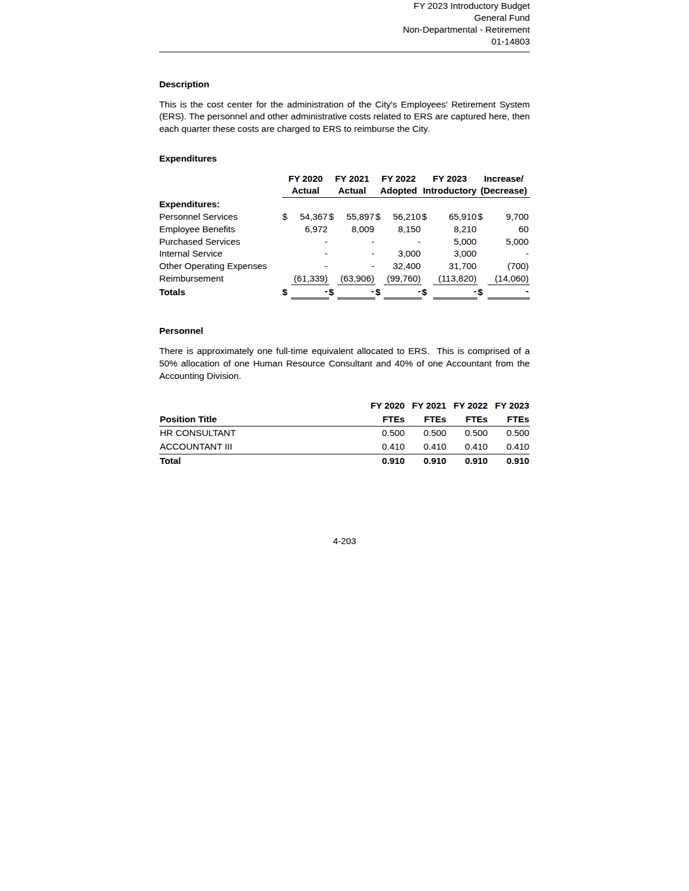FY 2023 Introductory Budget
General Fund
Non-Departmental - Retirement
01-14803
Description
This is the cost center for the administration of the City's Employees’ Retirement System (ERS). The personnel and other administrative costs related to ERS are captured here, then each quarter these costs are charged to ERS to reimburse the City.
Expenditures
| | FY 2020 | FY 2021 | FY 2022 | FY 2023 | Increase/ |
| | Actual | Actual | Adopted | Introductory | (Decrease) |
| Expenditures: | |
| Personnel Services | $ | 54,367 | $ | 55,897 | $ | 56,210 | $ | 65,910 | $ | 9,700 |
| Employee Benefits | | 6,972 | | 8,009 | | 8,150 | | 8,210 | | 60 |
| Purchased Services | | - | | - | | - | | 5,000 | | 5,000 |
| Internal Service | | - | | - | | 3,000 | | 3,000 | | - |
| Other Operating Expenses | | - | | - | | 32,400 | | 31,700 | | (700) |
| Reimbursement | | (61,339) | | (63,906) | | (99,760) | | (113,820) | | (14,060) |
| Totals | $ | - | $ | - | $ | - | $ | - | $ | - |
Personnel
There is approximately one full-time equivalent allocated to ERS. This is comprised of a 50% allocation of one Human Resource Consultant and 40% of one Accountant from the Accounting Division.
| | FY 2020 | FY 2021 | FY 2022 | FY 2023 |
| --- | --- | --- | --- | --- |
| Position Title | FTEs | FTEs | FTEs | FTEs |
| HR CONSULTANT | 0.500 | 0.500 | 0.500 | 0.500 |
| ACCOUNTANT III | 0.410 | 0.410 | 0.410 | 0.410 |
| Total | 0.910 | 0.910 | 0.910 | 0.910 |
4-203